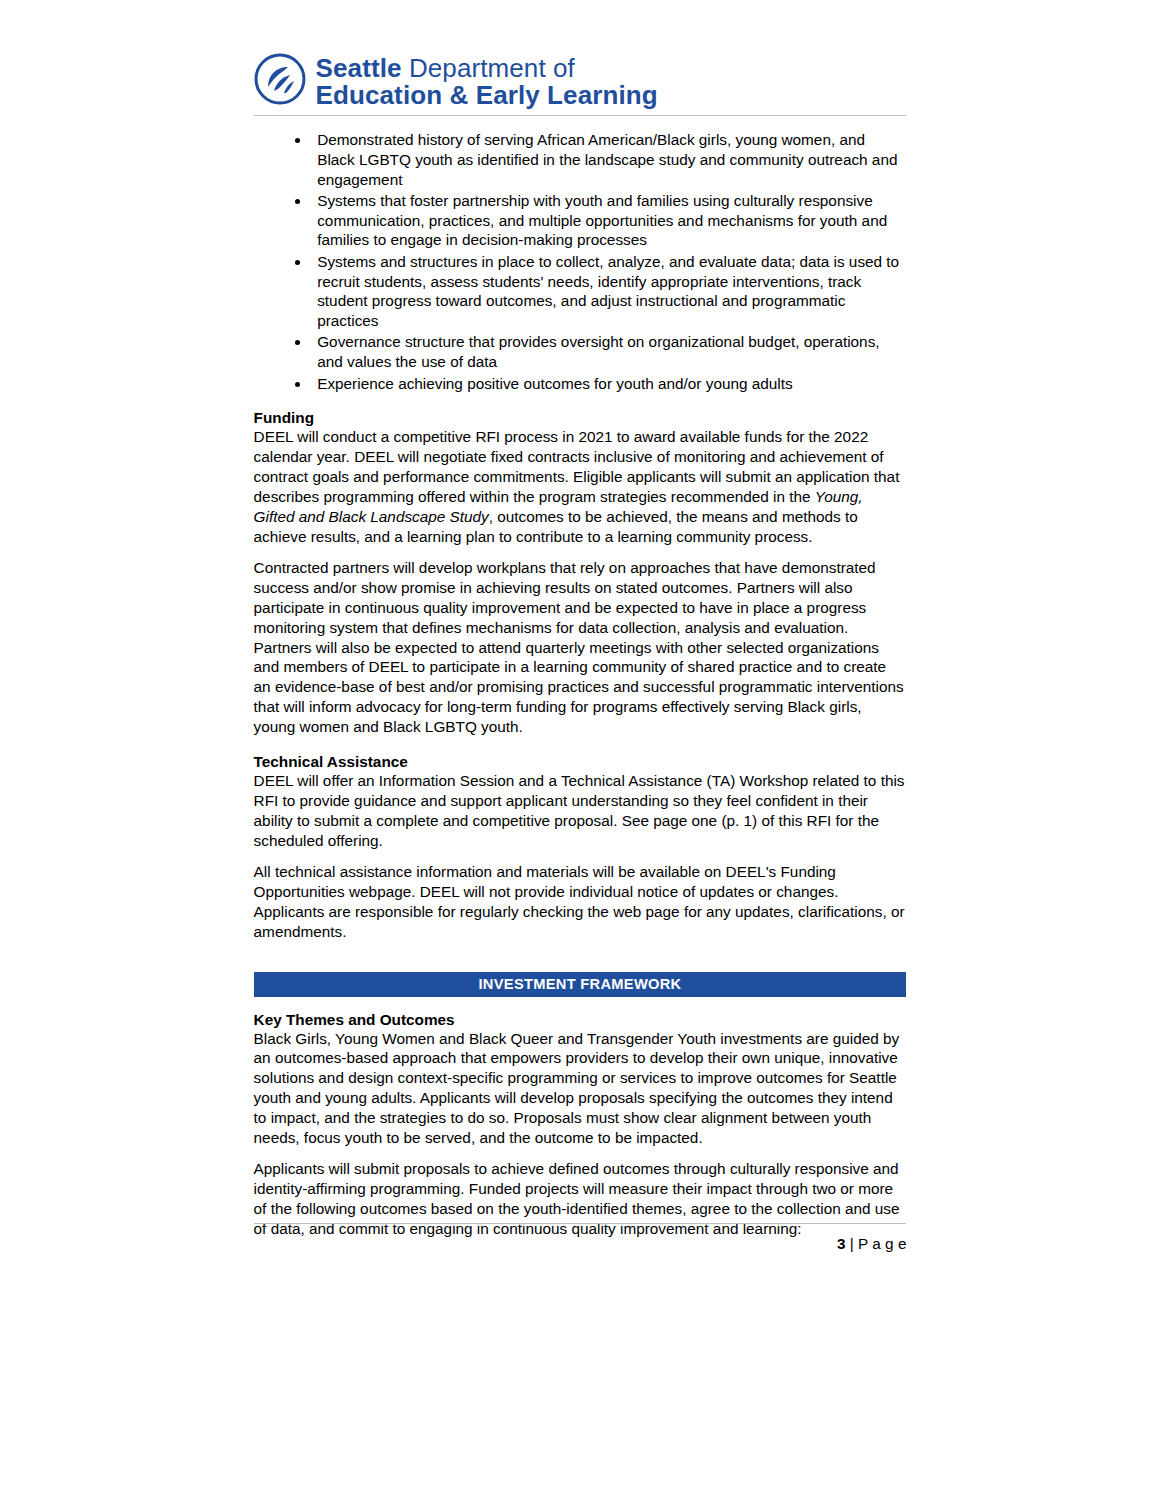Seattle Department of
Education & Early Learning
Demonstrated history of serving African American/Black girls, young women, and Black LGBTQ youth as identified in the landscape study and community outreach and engagement
Systems that foster partnership with youth and families using culturally responsive communication, practices, and multiple opportunities and mechanisms for youth and families to engage in decision-making processes
Systems and structures in place to collect, analyze, and evaluate data; data is used to recruit students, assess students' needs, identify appropriate interventions, track student progress toward outcomes, and adjust instructional and programmatic practices
Governance structure that provides oversight on organizational budget, operations, and values the use of data
Experience achieving positive outcomes for youth and/or young adults
Funding
DEEL will conduct a competitive RFI process in 2021 to award available funds for the 2022 calendar year. DEEL will negotiate fixed contracts inclusive of monitoring and achievement of contract goals and performance commitments. Eligible applicants will submit an application that describes programming offered within the program strategies recommended in the Young, Gifted and Black Landscape Study, outcomes to be achieved, the means and methods to achieve results, and a learning plan to contribute to a learning community process.
Contracted partners will develop workplans that rely on approaches that have demonstrated success and/or show promise in achieving results on stated outcomes. Partners will also participate in continuous quality improvement and be expected to have in place a progress monitoring system that defines mechanisms for data collection, analysis and evaluation. Partners will also be expected to attend quarterly meetings with other selected organizations and members of DEEL to participate in a learning community of shared practice and to create an evidence-base of best and/or promising practices and successful programmatic interventions that will inform advocacy for long-term funding for programs effectively serving Black girls, young women and Black LGBTQ youth.
Technical Assistance
DEEL will offer an Information Session and a Technical Assistance (TA) Workshop related to this RFI to provide guidance and support applicant understanding so they feel confident in their ability to submit a complete and competitive proposal. See page one (p. 1) of this RFI for the scheduled offering.
All technical assistance information and materials will be available on DEEL's Funding Opportunities webpage. DEEL will not provide individual notice of updates or changes. Applicants are responsible for regularly checking the web page for any updates, clarifications, or amendments.
INVESTMENT FRAMEWORK
Key Themes and Outcomes
Black Girls, Young Women and Black Queer and Transgender Youth investments are guided by an outcomes-based approach that empowers providers to develop their own unique, innovative solutions and design context-specific programming or services to improve outcomes for Seattle youth and young adults. Applicants will develop proposals specifying the outcomes they intend to impact, and the strategies to do so. Proposals must show clear alignment between youth needs, focus youth to be served, and the outcome to be impacted.
Applicants will submit proposals to achieve defined outcomes through culturally responsive and identity-affirming programming. Funded projects will measure their impact through two or more of the following outcomes based on the youth-identified themes, agree to the collection and use of data, and commit to engaging in continuous quality improvement and learning:
3 | P a g e